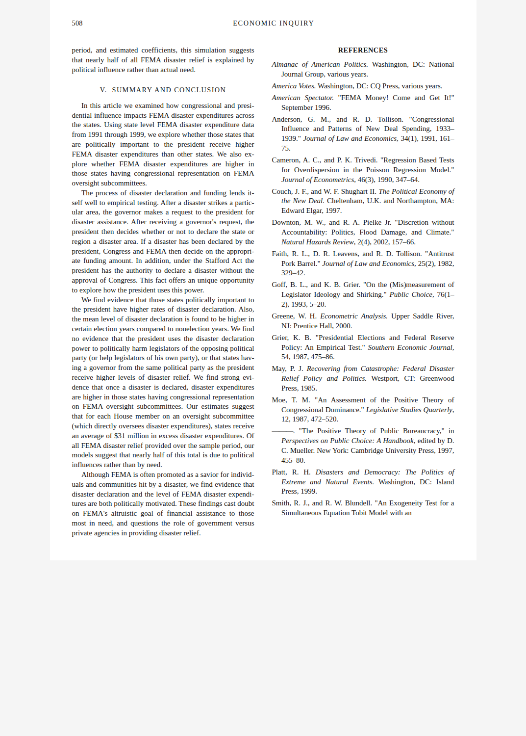508 ECONOMIC INQUIRY
period, and estimated coefficients, this simulation suggests that nearly half of all FEMA disaster relief is explained by political influence rather than actual need.
V. SUMMARY AND CONCLUSION
In this article we examined how congressional and presidential influence impacts FEMA disaster expenditures across the states. Using state level FEMA disaster expenditure data from 1991 through 1999, we explore whether those states that are politically important to the president receive higher FEMA disaster expenditures than other states. We also explore whether FEMA disaster expenditures are higher in those states having congressional representation on FEMA oversight subcommittees.
The process of disaster declaration and funding lends itself well to empirical testing. After a disaster strikes a particular area, the governor makes a request to the president for disaster assistance. After receiving a governor's request, the president then decides whether or not to declare the state or region a disaster area. If a disaster has been declared by the president, Congress and FEMA then decide on the appropriate funding amount. In addition, under the Stafford Act the president has the authority to declare a disaster without the approval of Congress. This fact offers an unique opportunity to explore how the president uses this power.
We find evidence that those states politically important to the president have higher rates of disaster declaration. Also, the mean level of disaster declaration is found to be higher in certain election years compared to nonelection years. We find no evidence that the president uses the disaster declaration power to politically harm legislators of the opposing political party (or help legislators of his own party), or that states having a governor from the same political party as the president receive higher levels of disaster relief. We find strong evidence that once a disaster is declared, disaster expenditures are higher in those states having congressional representation on FEMA oversight subcommittees. Our estimates suggest that for each House member on an oversight subcommittee (which directly oversees disaster expenditures), states receive an average of $31 million in excess disaster expenditures. Of all FEMA disaster relief provided over the sample period, our models suggest that nearly half of this total is due to political influences rather than by need.
Although FEMA is often promoted as a savior for individuals and communities hit by a disaster, we find evidence that disaster declaration and the level of FEMA disaster expenditures are both politically motivated. These findings cast doubt on FEMA's altruistic goal of financial assistance to those most in need, and questions the role of government versus private agencies in providing disaster relief.
REFERENCES
Almanac of American Politics. Washington, DC: National Journal Group, various years.
America Votes. Washington, DC: CQ Press, various years.
American Spectator. "FEMA Money! Come and Get It!" September 1996.
Anderson, G. M., and R. D. Tollison. "Congressional Influence and Patterns of New Deal Spending, 1933–1939." Journal of Law and Economics, 34(1), 1991, 161–75.
Cameron, A. C., and P. K. Trivedi. "Regression Based Tests for Overdispersion in the Poisson Regression Model." Journal of Econometrics, 46(3), 1990, 347–64.
Couch, J. F., and W. F. Shughart II. The Political Economy of the New Deal. Cheltenham, U.K. and Northampton, MA: Edward Elgar, 1997.
Downton, M. W., and R. A. Pielke Jr. "Discretion without Accountability: Politics, Flood Damage, and Climate." Natural Hazards Review, 2(4), 2002, 157–66.
Faith, R. L., D. R. Leavens, and R. D. Tollison. "Antitrust Pork Barrel." Journal of Law and Economics, 25(2), 1982, 329–42.
Goff, B. L., and K. B. Grier. "On the (Mis)measurement of Legislator Ideology and Shirking." Public Choice, 76(1–2), 1993, 5–20.
Greene, W. H. Econometric Analysis. Upper Saddle River, NJ: Prentice Hall, 2000.
Grier, K. B. "Presidential Elections and Federal Reserve Policy: An Empirical Test." Southern Economic Journal, 54, 1987, 475–86.
May, P. J. Recovering from Catastrophe: Federal Disaster Relief Policy and Politics. Westport, CT: Greenwood Press, 1985.
Moe, T. M. "An Assessment of the Positive Theory of Congressional Dominance." Legislative Studies Quarterly, 12, 1987, 472–520.
———. "The Positive Theory of Public Bureaucracy," in Perspectives on Public Choice: A Handbook, edited by D. C. Mueller. New York: Cambridge University Press, 1997, 455–80.
Platt, R. H. Disasters and Democracy: The Politics of Extreme and Natural Events. Washington, DC: Island Press, 1999.
Smith, R. J., and R. W. Blundell. "An Exogeneity Test for a Simultaneous Equation Tobit Model with an